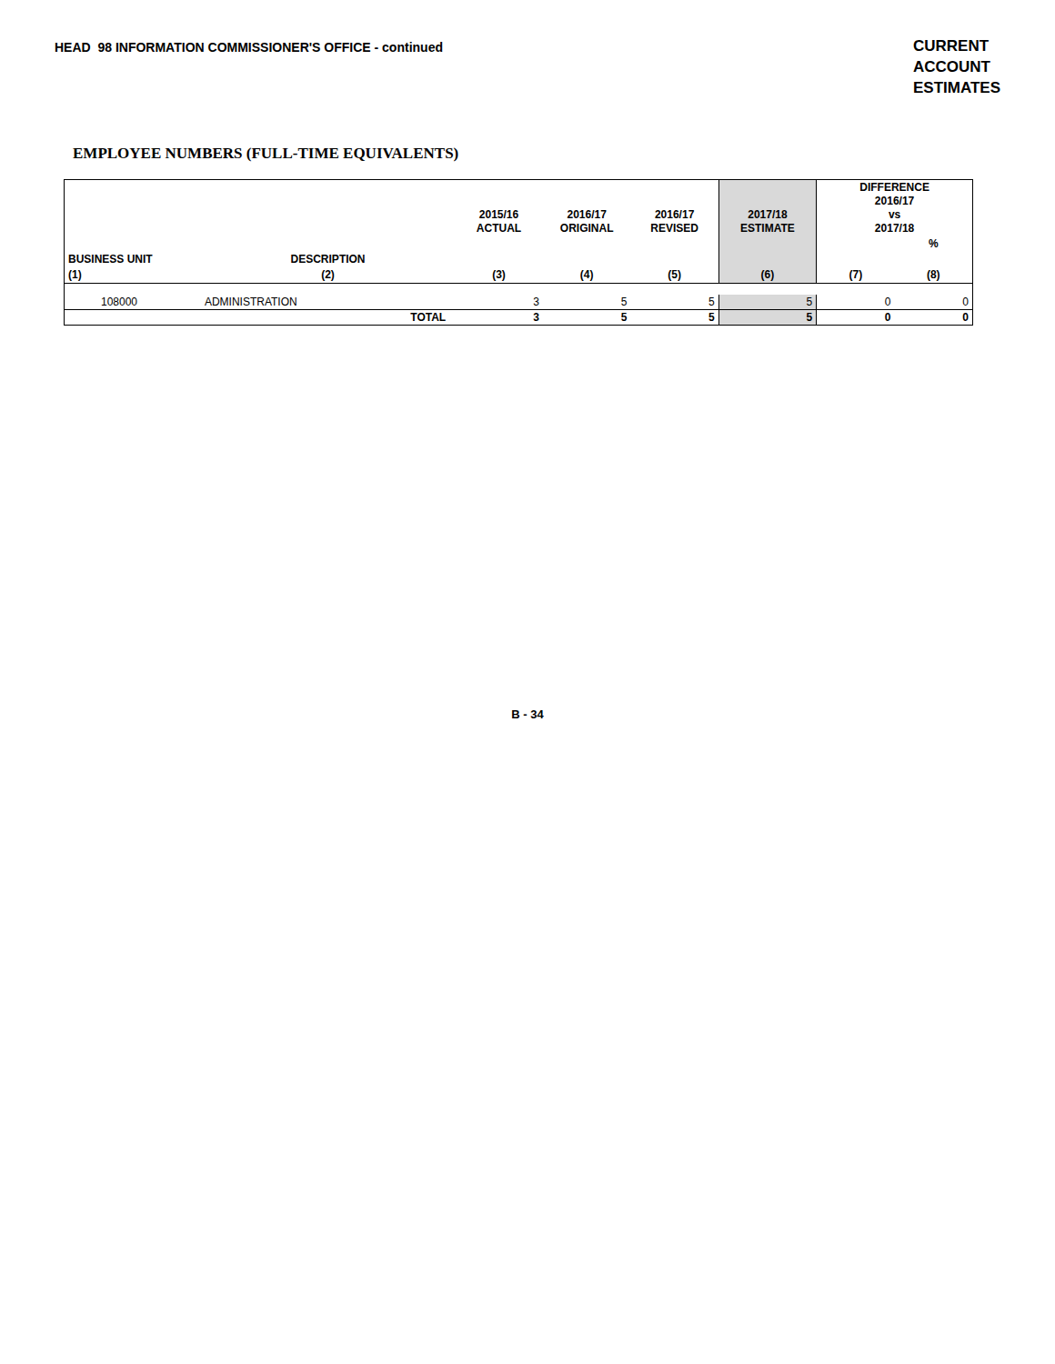HEAD 98 INFORMATION COMMISSIONER'S OFFICE - continued
CURRENT
ACCOUNT
ESTIMATES
EMPLOYEE NUMBERS (FULL-TIME EQUIVALENTS)
| | | 2015/16 ACTUAL | 2016/17 ORIGINAL | 2016/17 REVISED | 2017/18 ESTIMATE | DIFFERENCE 2016/17 vs 2017/18 |
| --- | --- | --- | --- | --- | --- | --- |
| | | | | | % |
| BUSINESS UNIT | DESCRIPTION | | | | | | |
| (1) | (2) | (3) | (4) | (5) | (6) | (7) | (8) |
| 108000 | ADMINISTRATION | 3 | 5 | 5 | 5 | 0 | 0 |
| | TOTAL | 3 | 5 | 5 | 5 | 0 | 0 |
B - 34